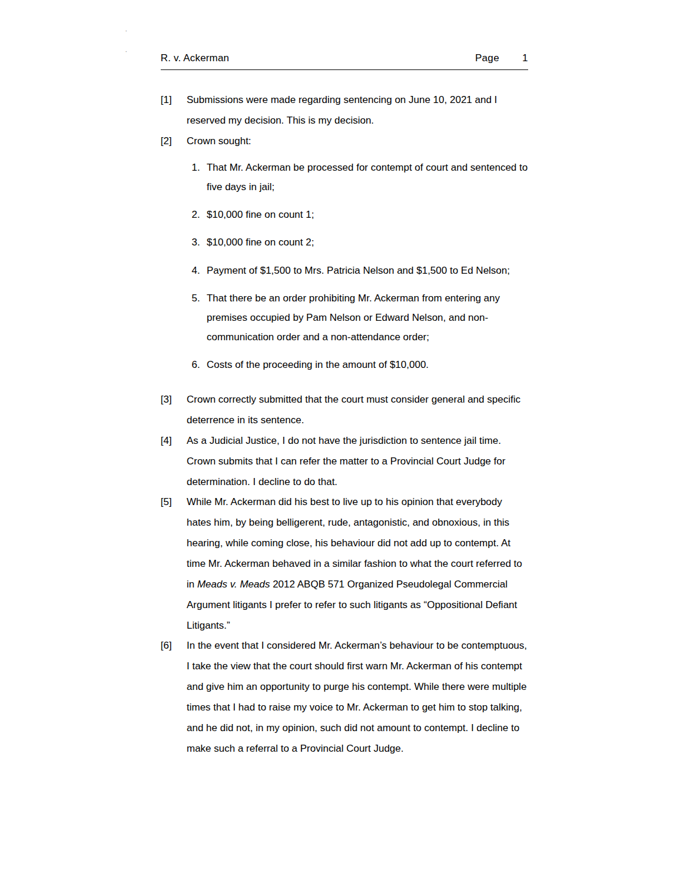·
·
R. v. Ackerman Page 1
[1] Submissions were made regarding sentencing on June 10, 2021 and I reserved my decision. This is my decision.
[2] Crown sought:
That Mr. Ackerman be processed for contempt of court and sentenced to five days in jail;
$10,000 fine on count 1;
$10,000 fine on count 2;
Payment of $1,500 to Mrs. Patricia Nelson and $1,500 to Ed Nelson;
That there be an order prohibiting Mr. Ackerman from entering any premises occupied by Pam Nelson or Edward Nelson, and non-communication order and a non-attendance order;
Costs of the proceeding in the amount of $10,000.
[3] Crown correctly submitted that the court must consider general and specific deterrence in its sentence.
[4] As a Judicial Justice, I do not have the jurisdiction to sentence jail time. Crown submits that I can refer the matter to a Provincial Court Judge for determination. I decline to do that.
[5] While Mr. Ackerman did his best to live up to his opinion that everybody hates him, by being belligerent, rude, antagonistic, and obnoxious, in this hearing, while coming close, his behaviour did not add up to contempt. At time Mr. Ackerman behaved in a similar fashion to what the court referred to in Meads v. Meads 2012 ABQB 571 Organized Pseudolegal Commercial Argument litigants I prefer to refer to such litigants as “Oppositional Defiant Litigants.”
[6] In the event that I considered Mr. Ackerman’s behaviour to be contemptuous, I take the view that the court should first warn Mr. Ackerman of his contempt and give him an opportunity to purge his contempt. While there were multiple times that I had to raise my voice to Mr. Ackerman to get him to stop talking, and he did not, in my opinion, such did not amount to contempt. I decline to make such a referral to a Provincial Court Judge.